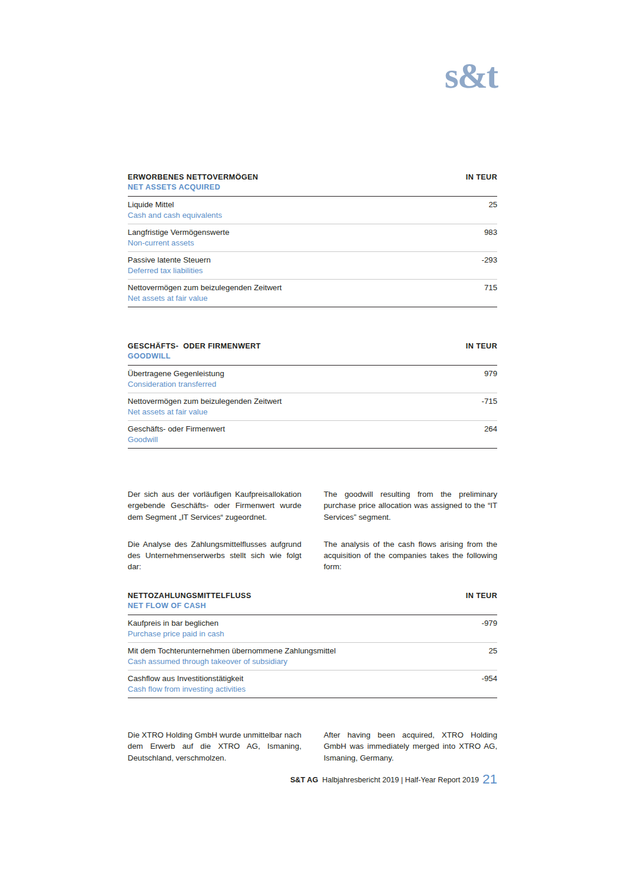s&t
| ERWORBENES NETTOVERMÖGEN NET ASSETS ACQUIRED | IN TEUR |
| --- | --- |
| Liquide Mittel Cash and cash equivalents | 25 |
| Langfristige Vermögenswerte Non-current assets | 983 |
| Passive latente Steuern Deferred tax liabilities | -293 |
| Nettovermögen zum beizulegenden Zeitwert Net assets at fair value | 715 |
| GESCHÄFTS- ODER FIRMENWERT GOODWILL | IN TEUR |
| --- | --- |
| Übertragene Gegenleistung Consideration transferred | 979 |
| Nettovermögen zum beizulegenden Zeitwert Net assets at fair value | -715 |
| Geschäfts- oder Firmenwert Goodwill | 264 |
Der sich aus der vorläufigen Kaufpreisallokation ergebende Geschäfts- oder Firmenwert wurde dem Segment „IT Services“ zugeordnet.
The goodwill resulting from the preliminary purchase price allocation was assigned to the “IT Services” segment.
Die Analyse des Zahlungsmittelflusses aufgrund des Unternehmenserwerbs stellt sich wie folgt dar:
The analysis of the cash flows arising from the acquisition of the companies takes the following form:
| NETTOZAHLUNGSMITTELFLUSS NET FLOW OF CASH | IN TEUR |
| --- | --- |
| Kaufpreis in bar beglichen Purchase price paid in cash | -979 |
| Mit dem Tochterunternehmen übernommene Zahlungsmittel Cash assumed through takeover of subsidiary | 25 |
| Cashflow aus Investitionstätigkeit Cash flow from investing activities | -954 |
Die XTRO Holding GmbH wurde unmittelbar nach dem Erwerb auf die XTRO AG, Ismaning, Deutschland, verschmolzen.
After having been acquired, XTRO Holding GmbH was immediately merged into XTRO AG, Ismaning, Germany.
S&T AG Halbjahresbericht 2019 | Half-Year Report 201921